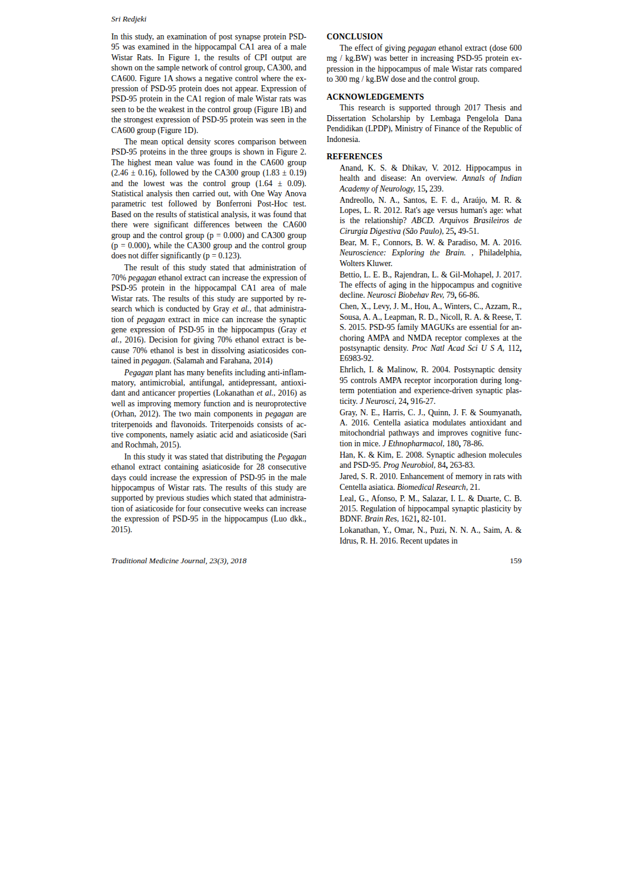Sri Redjeki
In this study, an examination of post synapse protein PSD-95 was examined in the hippocampal CA1 area of a male Wistar Rats. In Figure 1, the results of CPI output are shown on the sample network of control group, CA300, and CA600. Figure 1A shows a negative control where the expression of PSD-95 protein does not appear. Expression of PSD-95 protein in the CA1 region of male Wistar rats was seen to be the weakest in the control group (Figure 1B) and the strongest expression of PSD-95 protein was seen in the CA600 group (Figure 1D).
The mean optical density scores comparison between PSD-95 proteins in the three groups is shown in Figure 2. The highest mean value was found in the CA600 group (2.46 ± 0.16), followed by the CA300 group (1.83 ± 0.19) and the lowest was the control group (1.64 ± 0.09). Statistical analysis then carried out, with One Way Anova parametric test followed by Bonferroni Post-Hoc test. Based on the results of statistical analysis, it was found that there were significant differences between the CA600 group and the control group (p = 0.000) and CA300 group (p = 0.000), while the CA300 group and the control group does not differ significantly (p = 0.123).
The result of this study stated that administration of 70% pegagan ethanol extract can increase the expression of PSD-95 protein in the hippocampal CA1 area of male Wistar rats. The results of this study are supported by research which is conducted by Gray et al., that administration of pegagan extract in mice can increase the synaptic gene expression of PSD-95 in the hippocampus (Gray et al., 2016). Decision for giving 70% ethanol extract is because 70% ethanol is best in dissolving asiaticosides contained in pegagan. (Salamah and Farahana, 2014)
Pegagan plant has many benefits including anti-inflammatory, antimicrobial, antifungal, antidepressant, antioxidant and anticancer properties (Lokanathan et al., 2016) as well as improving memory function and is neuroprotective (Orhan, 2012). The two main components in pegagan are triterpenoids and flavonoids. Triterpenoids consists of active components, namely asiatic acid and asiaticoside (Sari and Rochmah, 2015).
In this study it was stated that distributing the Pegagan ethanol extract containing asiaticoside for 28 consecutive days could increase the expression of PSD-95 in the male hippocampus of Wistar rats. The results of this study are supported by previous studies which stated that administration of asiaticoside for four consecutive weeks can increase the expression of PSD-95 in the hippocampus (Luo dkk., 2015).
Conclusion
The effect of giving pegagan ethanol extract (dose 600 mg / kg.BW) was better in increasing PSD-95 protein expression in the hippocampus of male Wistar rats compared to 300 mg / kg.BW dose and the control group.
Acknowledgements
This research is supported through 2017 Thesis and Dissertation Scholarship by Lembaga Pengelola Dana Pendidikan (LPDP), Ministry of Finance of the Republic of Indonesia.
References
Anand, K. S. & Dhikav, V. 2012. Hippocampus in health and disease: An overview. Annals of Indian Academy of Neurology, 15, 239.
Andreollo, N. A., Santos, E. F. d., Araújo, M. R. & Lopes, L. R. 2012. Rat's age versus human's age: what is the relationship? ABCD. Arquivos Brasileiros de Cirurgia Digestiva (São Paulo), 25, 49-51.
Bear, M. F., Connors, B. W. & Paradiso, M. A. 2016. Neuroscience: Exploring the Brain. , Philadelphia, Wolters Kluwer.
Bettio, L. E. B., Rajendran, L. & Gil-Mohapel, J. 2017. The effects of aging in the hippocampus and cognitive decline. Neurosci Biobehav Rev, 79, 66-86.
Chen, X., Levy, J. M., Hou, A., Winters, C., Azzam, R., Sousa, A. A., Leapman, R. D., Nicoll, R. A. & Reese, T. S. 2015. PSD-95 family MAGUKs are essential for anchoring AMPA and NMDA receptor complexes at the postsynaptic density. Proc Natl Acad Sci U S A, 112, E6983-92.
Ehrlich, I. & Malinow, R. 2004. Postsynaptic density 95 controls AMPA receptor incorporation during long-term potentiation and experience-driven synaptic plasticity. J Neurosci, 24, 916-27.
Gray, N. E., Harris, C. J., Quinn, J. F. & Soumyanath, A. 2016. Centella asiatica modulates antioxidant and mitochondrial pathways and improves cognitive function in mice. J Ethnopharmacol, 180, 78-86.
Han, K. & Kim, E. 2008. Synaptic adhesion molecules and PSD-95. Prog Neurobiol, 84, 263-83.
Jared, S. R. 2010. Enhancement of memory in rats with Centella asiatica. Biomedical Research, 21.
Leal, G., Afonso, P. M., Salazar, I. L. & Duarte, C. B. 2015. Regulation of hippocampal synaptic plasticity by BDNF. Brain Res, 1621, 82-101.
Lokanathan, Y., Omar, N., Puzi, N. N. A., Saim, A. & Idrus, R. H. 2016. Recent updates in
Traditional Medicine Journal, 23(3), 2018
159